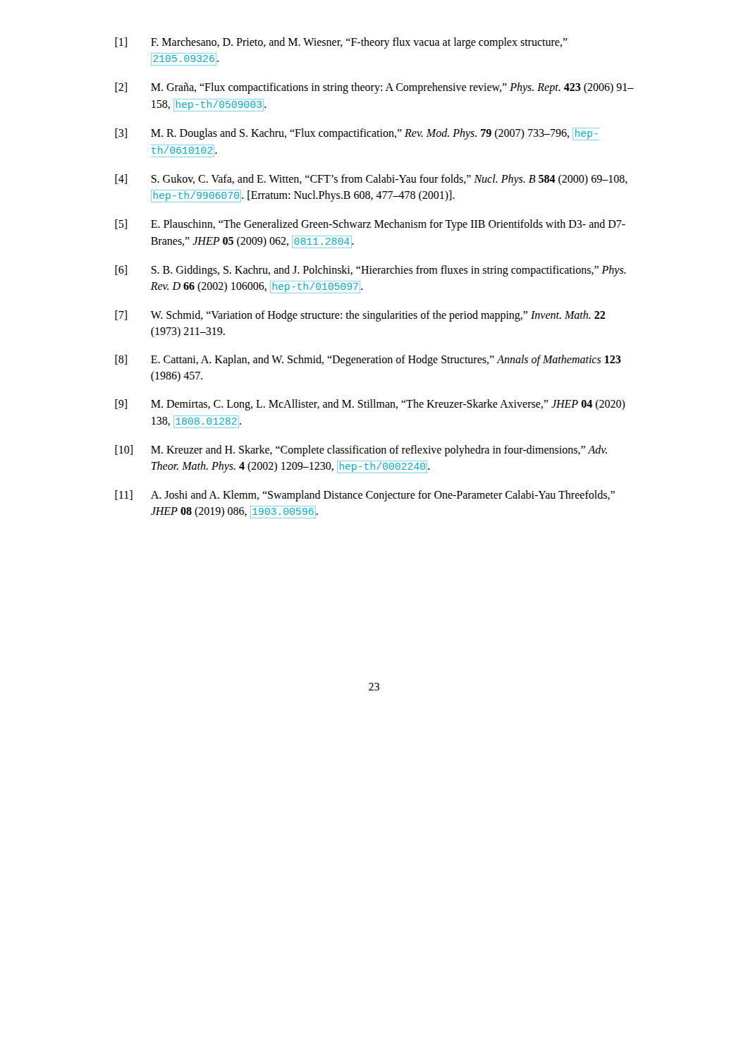F. Marchesano, D. Prieto, and M. Wiesner, “F-theory flux vacua at large complex structure,” 2105.09326.
M. Graña, “Flux compactifications in string theory: A Comprehensive review,” Phys. Rept. 423 (2006) 91–158, hep-th/0509003.
M. R. Douglas and S. Kachru, “Flux compactification,” Rev. Mod. Phys. 79 (2007) 733–796, hep-th/0610102.
S. Gukov, C. Vafa, and E. Witten, “CFT’s from Calabi-Yau four folds,” Nucl. Phys. B 584 (2000) 69–108, hep-th/9906070. [Erratum: Nucl.Phys.B 608, 477–478 (2001)].
E. Plauschinn, “The Generalized Green-Schwarz Mechanism for Type IIB Orientifolds with D3- and D7-Branes,” JHEP 05 (2009) 062, 0811.2804.
S. B. Giddings, S. Kachru, and J. Polchinski, “Hierarchies from fluxes in string compactifications,” Phys. Rev. D 66 (2002) 106006, hep-th/0105097.
W. Schmid, “Variation of Hodge structure: the singularities of the period mapping,” Invent. Math. 22 (1973) 211–319.
E. Cattani, A. Kaplan, and W. Schmid, “Degeneration of Hodge Structures,” Annals of Mathematics 123 (1986) 457.
M. Demirtas, C. Long, L. McAllister, and M. Stillman, “The Kreuzer-Skarke Axiverse,” JHEP 04 (2020) 138, 1808.01282.
M. Kreuzer and H. Skarke, “Complete classification of reflexive polyhedra in four-dimensions,” Adv. Theor. Math. Phys. 4 (2002) 1209–1230, hep-th/0002240.
A. Joshi and A. Klemm, “Swampland Distance Conjecture for One-Parameter Calabi-Yau Threefolds,” JHEP 08 (2019) 086, 1903.00596.
23